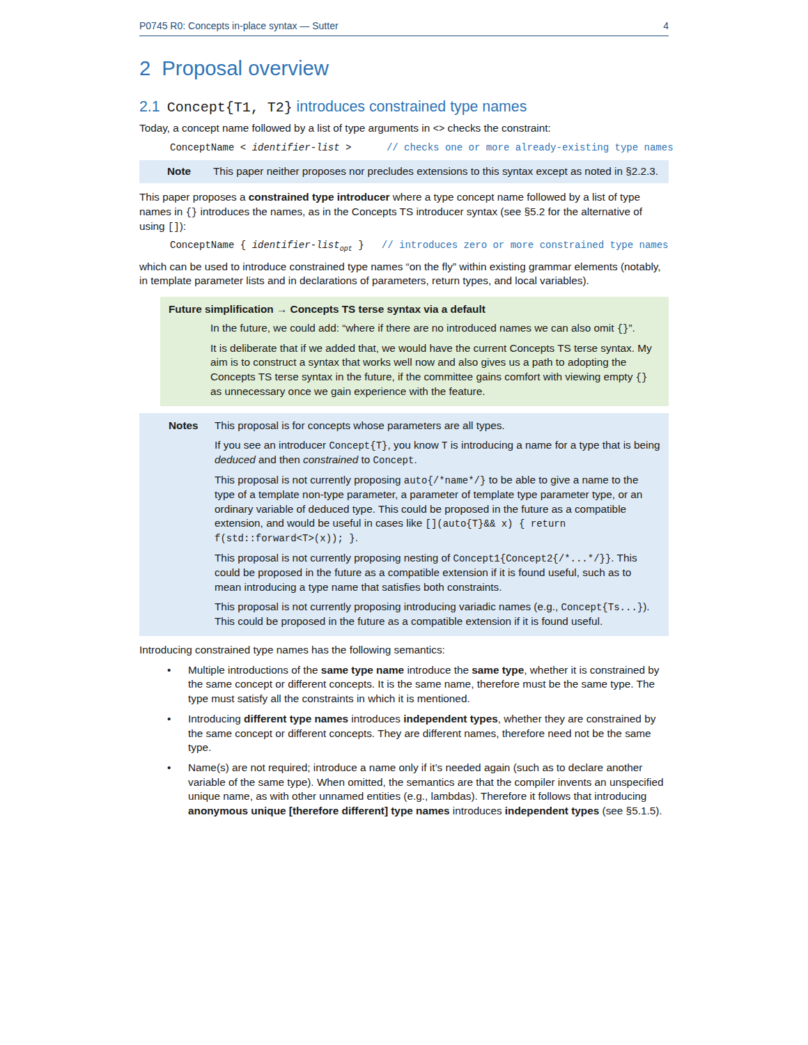P0745 R0: Concepts in-place syntax — Sutter
4
2 Proposal overview
2.1 Concept{T1, T2} introduces constrained type names
Today, a concept name followed by a list of type arguments in <> checks the constraint:
ConceptName < identifier-list > // checks one or more already-existing type names
Note
This paper neither proposes nor precludes extensions to this syntax except as noted in §2.2.3.
This paper proposes a constrained type introducer where a type concept name followed by a list of type names in {} introduces the names, as in the Concepts TS introducer syntax (see §5.2 for the alternative of using []):
ConceptName { identifier-listopt } // introduces zero or more constrained type names
which can be used to introduce constrained type names “on the fly” within existing grammar elements (notably, in template parameter lists and in declarations of parameters, return types, and local variables).
Future simplification → Concepts TS terse syntax via a default
In the future, we could add: “where if there are no introduced names we can also omit {}”.
It is deliberate that if we added that, we would have the current Concepts TS terse syntax. My aim is to construct a syntax that works well now and also gives us a path to adopting the Concepts TS terse syntax in the future, if the committee gains comfort with viewing empty {} as unnecessary once we gain experience with the feature.
Notes
This proposal is for concepts whose parameters are all types.
If you see an introducer Concept{T}, you know T is introducing a name for a type that is being deduced and then constrained to Concept.
This proposal is not currently proposing auto{/*name*/} to be able to give a name to the type of a template non-type parameter, a parameter of template type parameter type, or an ordinary variable of deduced type. This could be proposed in the future as a compatible extension, and would be useful in cases like [](auto{T}&& x) { return f(std::forward<T>(x)); }.
This proposal is not currently proposing nesting of Concept1{Concept2{/*...*/}}. This could be proposed in the future as a compatible extension if it is found useful, such as to mean introducing a type name that satisfies both constraints.
This proposal is not currently proposing introducing variadic names (e.g., Concept{Ts...}). This could be proposed in the future as a compatible extension if it is found useful.
Introducing constrained type names has the following semantics:
Multiple introductions of the same type name introduce the same type, whether it is constrained by the same concept or different concepts. It is the same name, therefore must be the same type. The type must satisfy all the constraints in which it is mentioned.
Introducing different type names introduces independent types, whether they are constrained by the same concept or different concepts. They are different names, therefore need not be the same type.
Name(s) are not required; introduce a name only if it’s needed again (such as to declare another variable of the same type). When omitted, the semantics are that the compiler invents an unspecified unique name, as with other unnamed entities (e.g., lambdas). Therefore it follows that introducing anonymous unique [therefore different] type names introduces independent types (see §5.1.5).